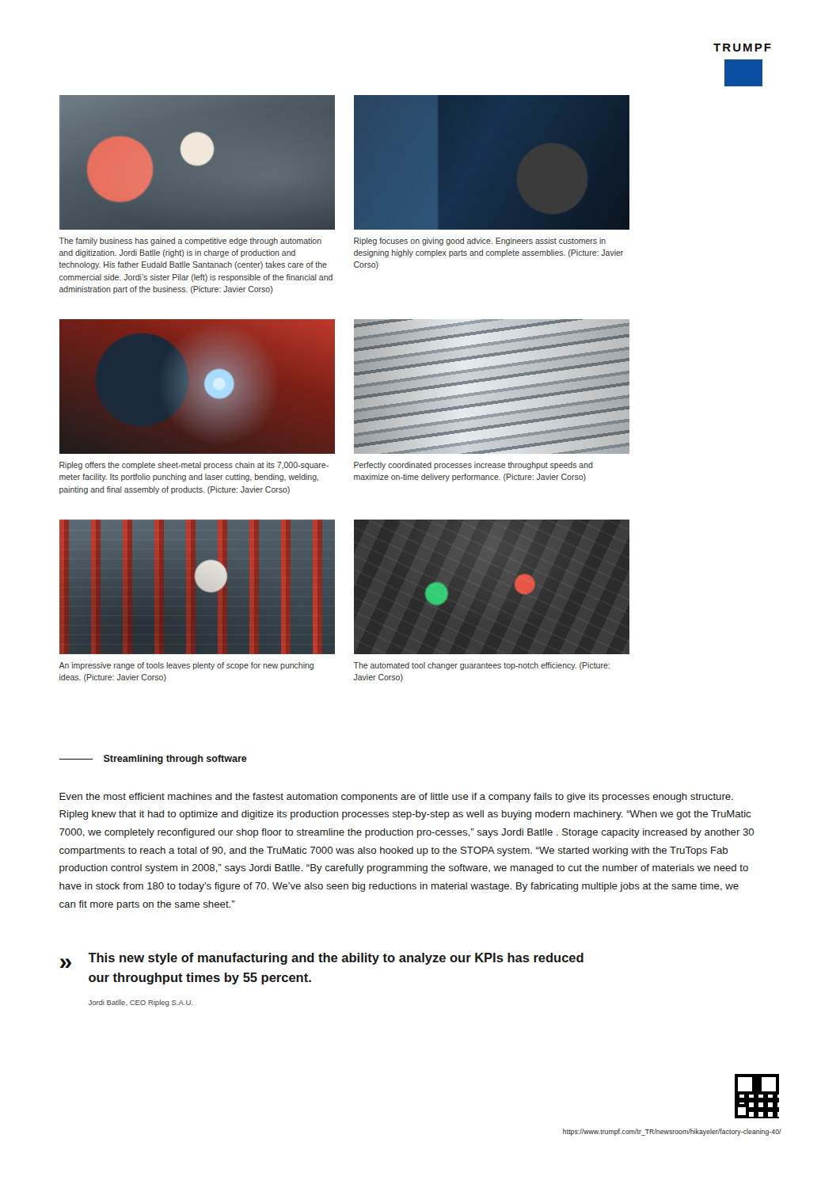TRUMPF
The family business has gained a competitive edge through automation and digitization. Jordi Batlle (right) is in charge of production and technology. His father Eudald Batlle Santanach (center) takes care of the commercial side. Jordi’s sister Pilar (left) is responsible of the financial and administration part of the business. (Picture: Javier Corso)
Ripleg focuses on giving good advice. Engineers assist customers in designing highly complex parts and complete assemblies. (Picture: Javier Corso)
Ripleg offers the complete sheet-metal process chain at its 7,000-square-meter facility. Its portfolio punching and laser cutting, bending, welding, painting and final assembly of products. (Picture: Javier Corso)
Perfectly coordinated processes increase throughput speeds and maximize on-time delivery performance. (Picture: Javier Corso)
An impressive range of tools leaves plenty of scope for new punching ideas. (Picture: Javier Corso)
The automated tool changer guarantees top-notch efficiency. (Picture: Javier Corso)
Streamlining through software
Even the most efficient machines and the fastest automation components are of little use if a company fails to give its processes enough structure. Ripleg knew that it had to optimize and digitize its production processes step-by-step as well as buying modern machinery. “When we got the TruMatic 7000, we completely reconfigured our shop floor to streamline the production pro-cesses,” says Jordi Batlle . Storage capacity increased by another 30 compartments to reach a total of 90, and the TruMatic 7000 was also hooked up to the STOPA system. “We started working with the TruTops Fab production control system in 2008,” says Jordi Batlle. “By carefully programming the software, we managed to cut the number of materials we need to have in stock from 180 to today’s figure of 70. We’ve also seen big reductions in material wastage. By fabricating multiple jobs at the same time, we can fit more parts on the same sheet.”
»
This new style of manufacturing and the ability to analyze our KPIs has reduced our throughput times by 55 percent.
Jordi Batlle, CEO Ripleg S.A.U.
https://www.trumpf.com/tr_TR/newsroom/hikayeler/factory-cleaning-40/